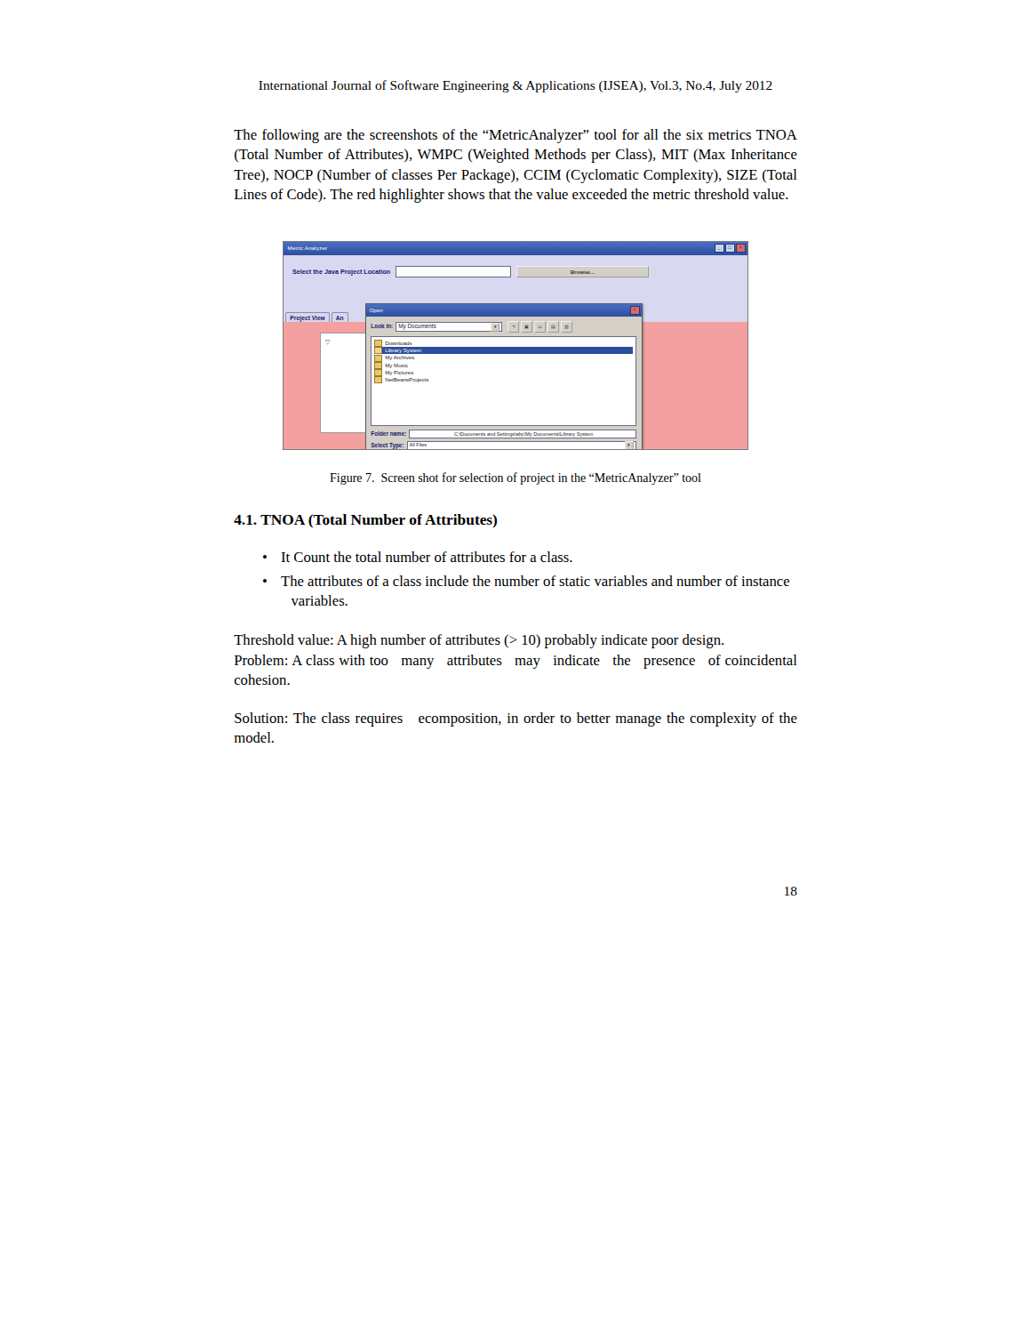International Journal of Software Engineering & Applications (IJSEA), Vol.3, No.4, July 2012
The following are the screenshots of the “MetricAnalyzer” tool for all the six metrics TNOA (Total Number of Attributes), WMPC (Weighted Methods per Class), MIT (Max Inheritance Tree), NOCP (Number of classes Per Package), CCIM (Cyclomatic Complexity), SIZE (Total Lines of Code). The red highlighter shows that the value exceeded the metric threshold value.
Metric Analyzer
_□×
Select the Java Project Location
Browse...
Project View
An
▽
Open
×
Look In:
My Documents ▾
↰▣▭▤▥
Downloads
Library System
My Archives
My Music
My Pictures
NetBeansProjects
Folder name:
C:\Documents and Settings\abc\My Documents\Library System
Select Type:
All Files ▾
Open
Cancel
Figure 7. Screen shot for selection of project in the “MetricAnalyzer” tool
4.1. TNOA (Total Number of Attributes)
It Count the total number of attributes for a class.
The attributes of a class include the number of static variables and number of instancevariables.
Threshold value: A high number of attributes (> 10) probably indicate poor design.
Problem: A class with too many attributes may indicate the presence of coincidental cohesion.
Solution: The class requires ecomposition, in order to better manage the complexity of the model.
18